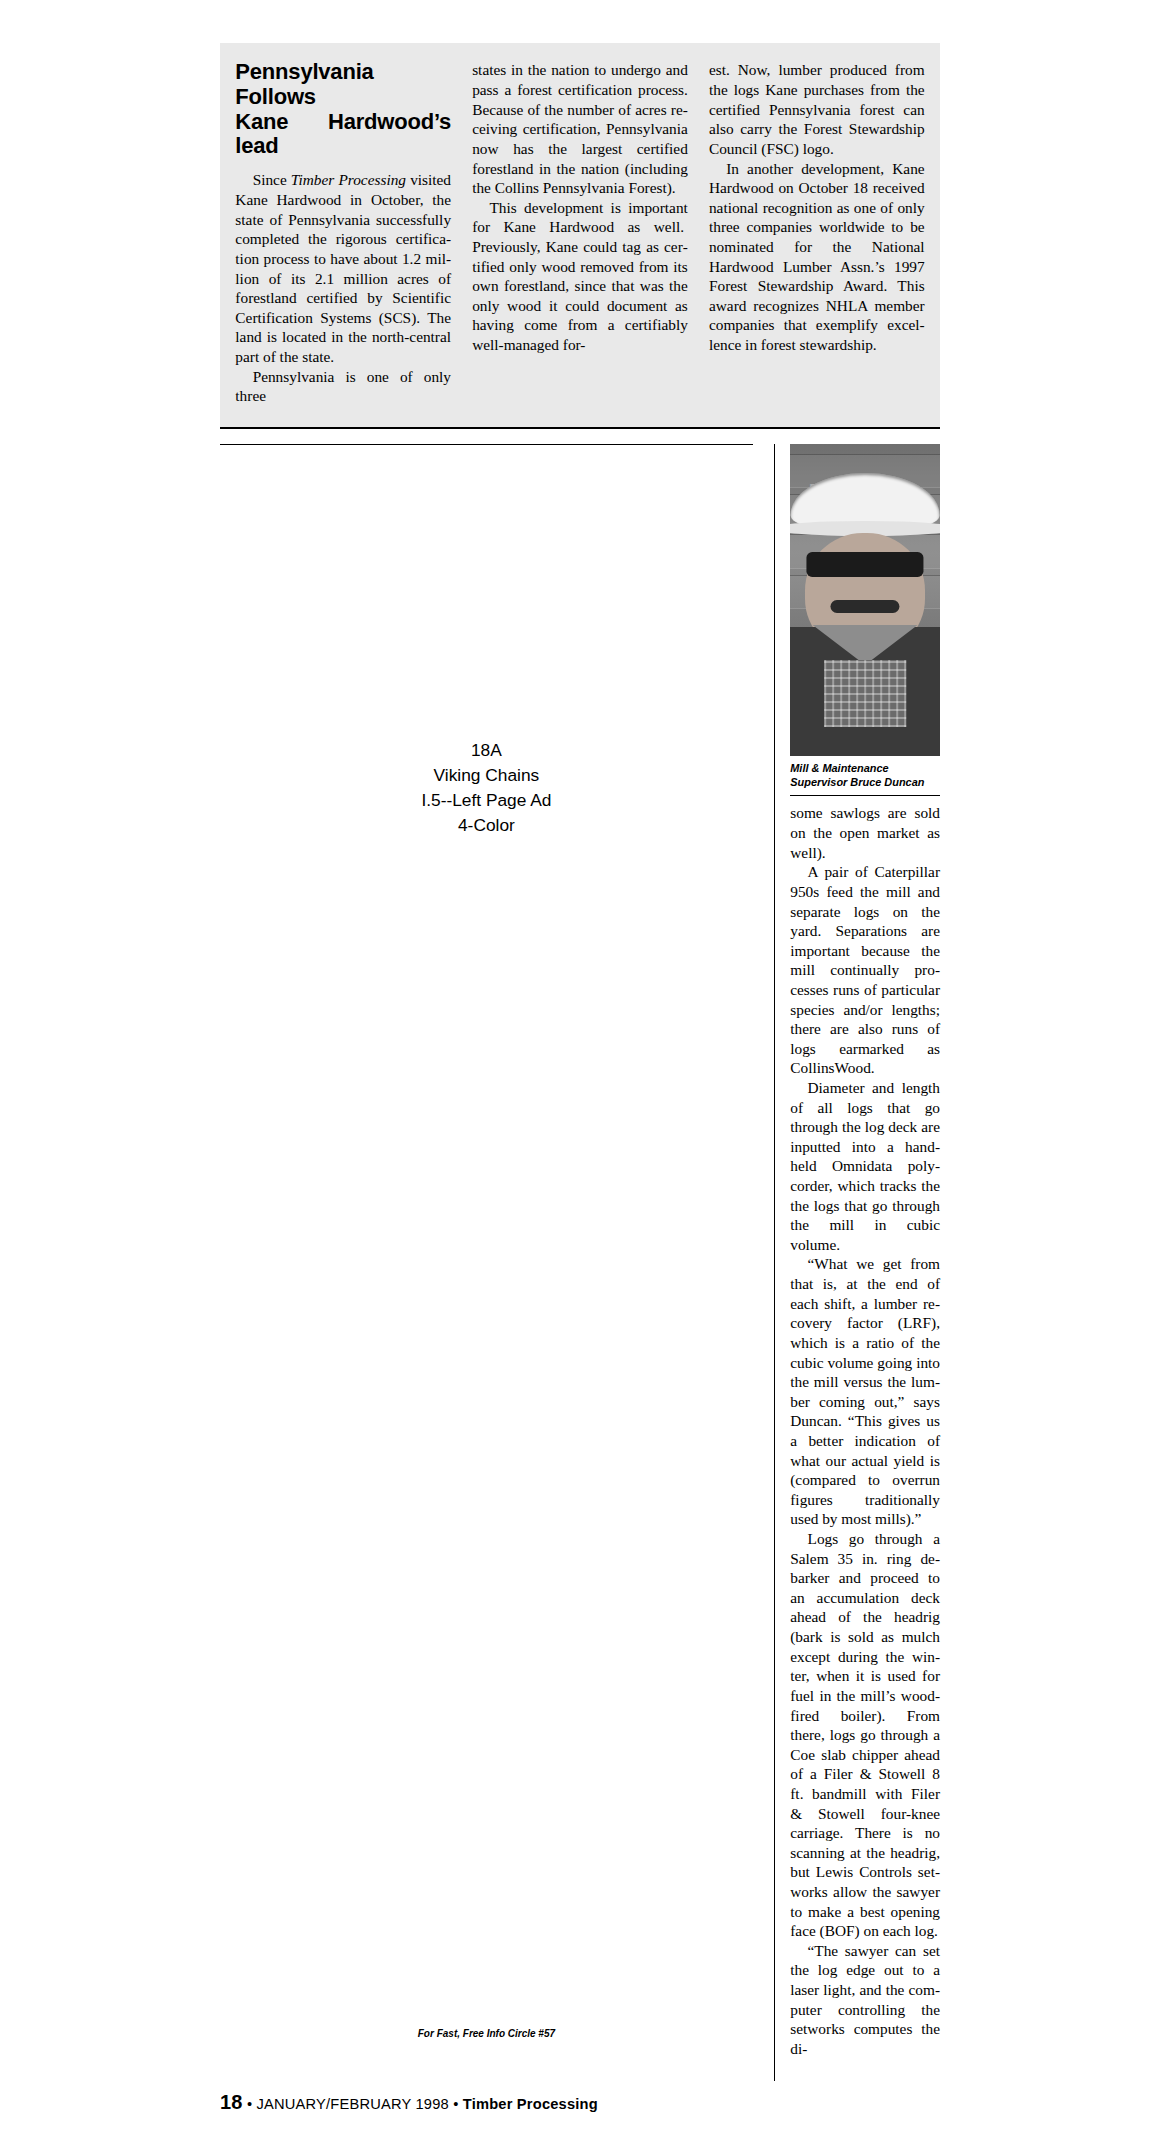Pennsylvania Follows
Kane Hardwood’s lead
Since Timber Processing visited Kane Hardwood in October, the state of Pennsylvania successfully completed the rigorous certification process to have about 1.2 million of its 2.1 million acres of forestland certified by Scientific Certification Systems (SCS). The land is located in the north-central part of the state.
Pennsylvania is one of only three
states in the nation to undergo and pass a forest certification process. Because of the number of acres receiving certification, Pennsylvania now has the largest certified forestland in the nation (including the Collins Pennsylvania Forest).
This development is important for Kane Hardwood as well. Previously, Kane could tag as certified only wood removed from its own forestland, since that was the only wood it could document as having come from a certifiably well-managed for-
est. Now, lumber produced from the logs Kane purchases from the certified Pennsylvania forest can also carry the Forest Stewardship Council (FSC) logo.
In another development, Kane Hardwood on October 18 received national recognition as one of only three companies worldwide to be nominated for the National Hardwood Lumber Assn.’s 1997 Forest Stewardship Award. This award recognizes NHLA member companies that exemplify excellence in forest stewardship.
18A
Viking Chains
I.5--Left Page Ad
4-Color
For Fast, Free Info Circle #57
NE
Mill & Maintenance Supervisor Bruce Duncan
some sawlogs are sold on the open market as well).
A pair of Caterpillar 950s feed the mill and separate logs on the yard. Separations are important because the mill continually processes runs of particular species and/or lengths; there are also runs of logs earmarked as CollinsWood.
Diameter and length of all logs that go through the log deck are inputted into a hand-held Omnidata polycorder, which tracks the the logs that go through the mill in cubic volume.
“What we get from that is, at the end of each shift, a lumber recovery factor (LRF), which is a ratio of the cubic volume going into the mill versus the lumber coming out,” says Duncan. “This gives us a better indication of what our actual yield is (compared to overrun figures traditionally used by most mills).”
Logs go through a Salem 35 in. ring debarker and proceed to an accumulation deck ahead of the headrig (bark is sold as mulch except during the winter, when it is used for fuel in the mill’s wood-fired boiler). From there, logs go through a Coe slab chipper ahead of a Filer & Stowell 8 ft. bandmill with Filer & Stowell four-knee carriage. There is no scanning at the headrig, but Lewis Controls setworks allow the sawyer to make a best opening face (BOF) on each log.
“The sawyer can set the log edge out to a laser light, and the computer controlling the setworks computes the di-
18 • JANUARY/FEBRUARY 1998 • Timber Processing